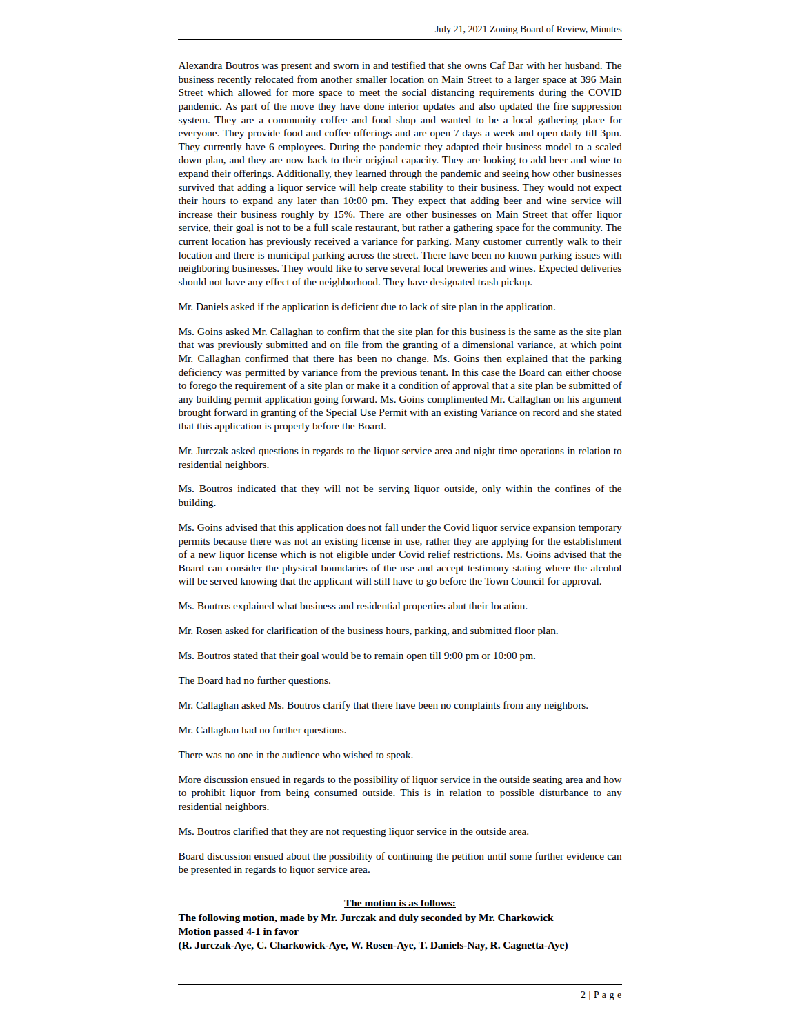July 21, 2021 Zoning Board of Review, Minutes
Alexandra Boutros was present and sworn in and testified that she owns Caf Bar with her husband. The business recently relocated from another smaller location on Main Street to a larger space at 396 Main Street which allowed for more space to meet the social distancing requirements during the COVID pandemic. As part of the move they have done interior updates and also updated the fire suppression system. They are a community coffee and food shop and wanted to be a local gathering place for everyone. They provide food and coffee offerings and are open 7 days a week and open daily till 3pm. They currently have 6 employees. During the pandemic they adapted their business model to a scaled down plan, and they are now back to their original capacity. They are looking to add beer and wine to expand their offerings. Additionally, they learned through the pandemic and seeing how other businesses survived that adding a liquor service will help create stability to their business. They would not expect their hours to expand any later than 10:00 pm. They expect that adding beer and wine service will increase their business roughly by 15%. There are other businesses on Main Street that offer liquor service, their goal is not to be a full scale restaurant, but rather a gathering space for the community. The current location has previously received a variance for parking. Many customer currently walk to their location and there is municipal parking across the street. There have been no known parking issues with neighboring businesses. They would like to serve several local breweries and wines. Expected deliveries should not have any effect of the neighborhood. They have designated trash pickup.
Mr. Daniels asked if the application is deficient due to lack of site plan in the application.
Ms. Goins asked Mr. Callaghan to confirm that the site plan for this business is the same as the site plan that was previously submitted and on file from the granting of a dimensional variance, at which point Mr. Callaghan confirmed that there has been no change. Ms. Goins then explained that the parking deficiency was permitted by variance from the previous tenant. In this case the Board can either choose to forego the requirement of a site plan or make it a condition of approval that a site plan be submitted of any building permit application going forward. Ms. Goins complimented Mr. Callaghan on his argument brought forward in granting of the Special Use Permit with an existing Variance on record and she stated that this application is properly before the Board.
Mr. Jurczak asked questions in regards to the liquor service area and night time operations in relation to residential neighbors.
Ms. Boutros indicated that they will not be serving liquor outside, only within the confines of the building.
Ms. Goins advised that this application does not fall under the Covid liquor service expansion temporary permits because there was not an existing license in use, rather they are applying for the establishment of a new liquor license which is not eligible under Covid relief restrictions. Ms. Goins advised that the Board can consider the physical boundaries of the use and accept testimony stating where the alcohol will be served knowing that the applicant will still have to go before the Town Council for approval.
Ms. Boutros explained what business and residential properties abut their location.
Mr. Rosen asked for clarification of the business hours, parking, and submitted floor plan.
Ms. Boutros stated that their goal would be to remain open till 9:00 pm or 10:00 pm.
The Board had no further questions.
Mr. Callaghan asked Ms. Boutros clarify that there have been no complaints from any neighbors.
Mr. Callaghan had no further questions.
There was no one in the audience who wished to speak.
More discussion ensued in regards to the possibility of liquor service in the outside seating area and how to prohibit liquor from being consumed outside. This is in relation to possible disturbance to any residential neighbors.
Ms. Boutros clarified that they are not requesting liquor service in the outside area.
Board discussion ensued about the possibility of continuing the petition until some further evidence can be presented in regards to liquor service area.
The motion is as follows:
The following motion, made by Mr. Jurczak and duly seconded by Mr. Charkowick
Motion passed 4-1 in favor
(R. Jurczak-Aye, C. Charkowick-Aye, W. Rosen-Aye, T. Daniels-Nay, R. Cagnetta-Aye)
2 | P a g e